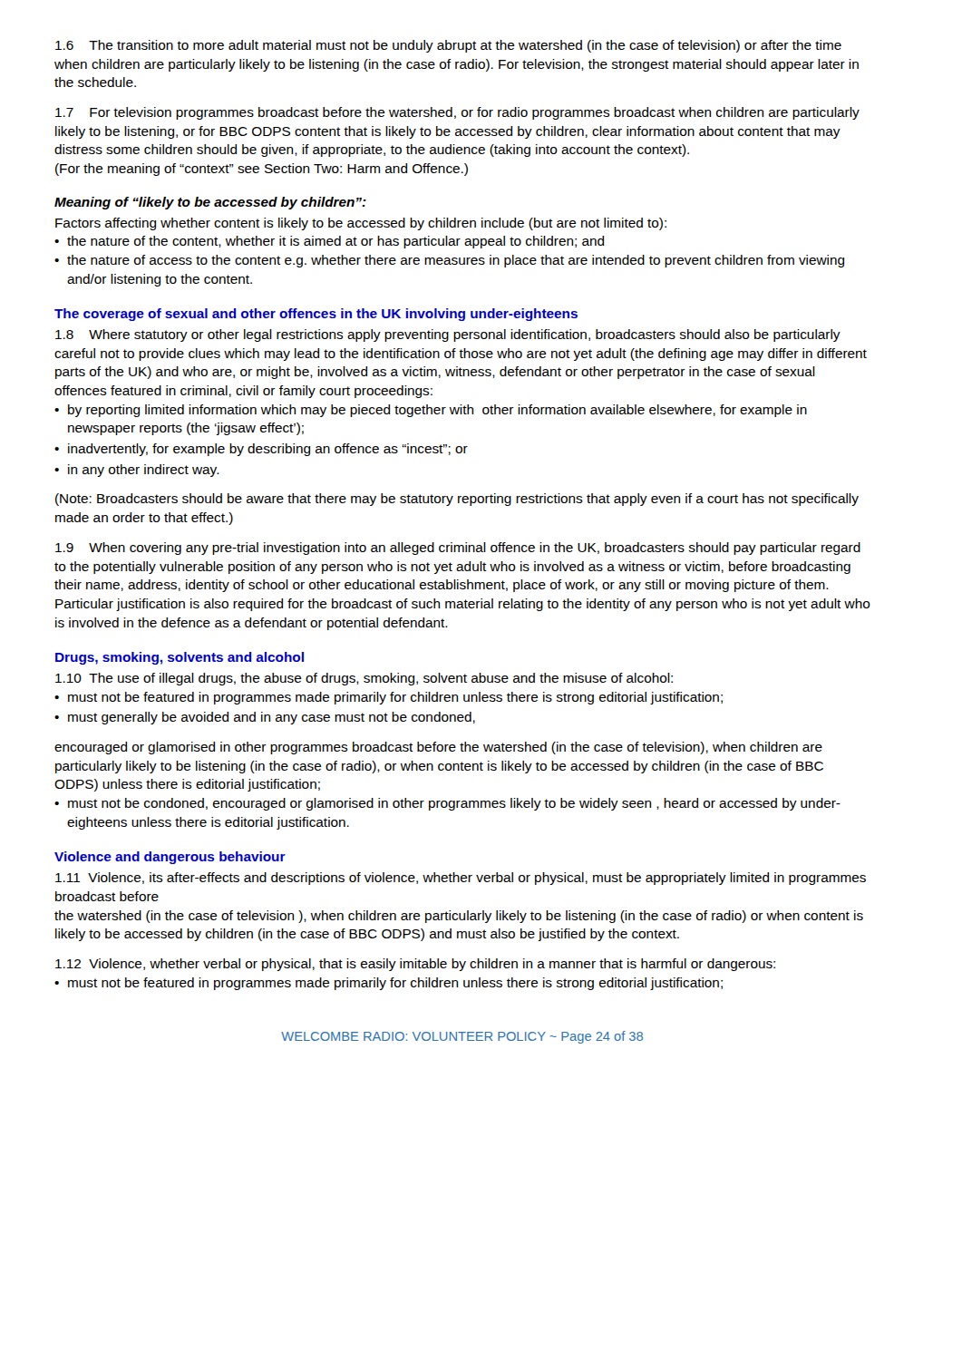1.6 The transition to more adult material must not be unduly abrupt at the watershed (in the case of television) or after the time when children are particularly likely to be listening (in the case of radio). For television, the strongest material should appear later in the schedule.
1.7 For television programmes broadcast before the watershed, or for radio programmes broadcast when children are particularly likely to be listening, or for BBC ODPS content that is likely to be accessed by children, clear information about content that may distress some children should be given, if appropriate, to the audience (taking into account the context).
(For the meaning of “context” see Section Two: Harm and Offence.)
Meaning of “likely to be accessed by children”:
Factors affecting whether content is likely to be accessed by children include (but are not limited to):
the nature of the content, whether it is aimed at or has particular appeal to children; and
the nature of access to the content e.g. whether there are measures in place that are intended to prevent children from viewing and/or listening to the content.
The coverage of sexual and other offences in the UK involving under-eighteens
1.8 Where statutory or other legal restrictions apply preventing personal identification, broadcasters should also be particularly careful not to provide clues which may lead to the identification of those who are not yet adult (the defining age may differ in different parts of the UK) and who are, or might be, involved as a victim, witness, defendant or other perpetrator in the case of sexual offences featured in criminal, civil or family court proceedings:
by reporting limited information which may be pieced together with other information available elsewhere, for example in newspaper reports (the ‘jigsaw effect’);
inadvertently, for example by describing an offence as “incest”; or
in any other indirect way.
(Note: Broadcasters should be aware that there may be statutory reporting restrictions that apply even if a court has not specifically made an order to that effect.)
1.9 When covering any pre-trial investigation into an alleged criminal offence in the UK, broadcasters should pay particular regard to the potentially vulnerable position of any person who is not yet adult who is involved as a witness or victim, before broadcasting their name, address, identity of school or other educational establishment, place of work, or any still or moving picture of them. Particular justification is also required for the broadcast of such material relating to the identity of any person who is not yet adult who is involved in the defence as a defendant or potential defendant.
Drugs, smoking, solvents and alcohol
1.10 The use of illegal drugs, the abuse of drugs, smoking, solvent abuse and the misuse of alcohol:
must not be featured in programmes made primarily for children unless there is strong editorial justification;
must generally be avoided and in any case must not be condoned,
encouraged or glamorised in other programmes broadcast before the watershed (in the case of television), when children are particularly likely to be listening (in the case of radio), or when content is likely to be accessed by children (in the case of BBC ODPS) unless there is editorial justification;
must not be condoned, encouraged or glamorised in other programmes likely to be widely seen , heard or accessed by under-eighteens unless there is editorial justification.
Violence and dangerous behaviour
1.11 Violence, its after-effects and descriptions of violence, whether verbal or physical, must be appropriately limited in programmes broadcast before
the watershed (in the case of television ), when children are particularly likely to be listening (in the case of radio) or when content is likely to be accessed by children (in the case of BBC ODPS) and must also be justified by the context.
1.12 Violence, whether verbal or physical, that is easily imitable by children in a manner that is harmful or dangerous:
must not be featured in programmes made primarily for children unless there is strong editorial justification;
WELCOMBE RADIO: VOLUNTEER POLICY ~ Page 24 of 38